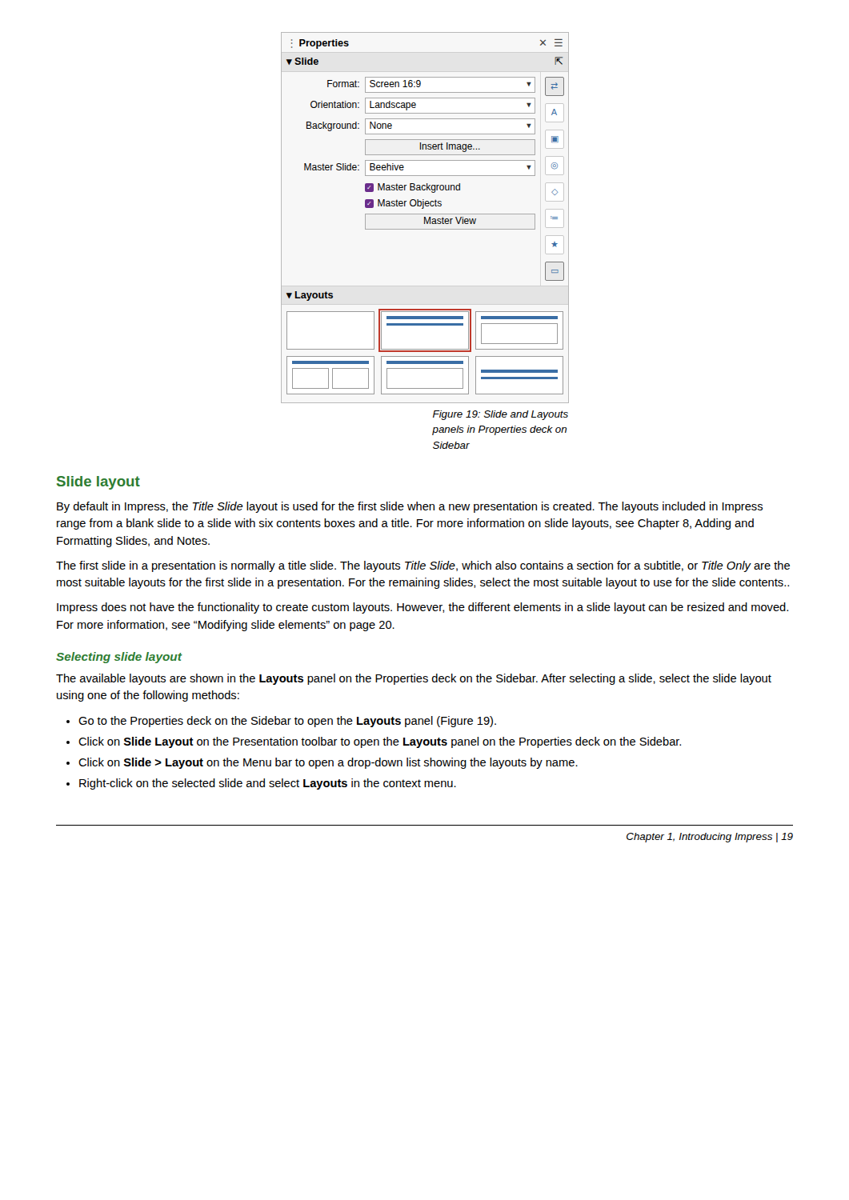⋮ Properties ✕ ☰
▾ Slide ⇱
Format:
Screen 16:9▼
Orientation:
Landscape▼
Background:
None▼
Insert Image...
Master Slide:
Beehive▼
✓Master Background
✓Master Objects
Master View
⇄
A
▣
◎
◇
≔
★
▭
▾ Layouts
Figure 19: Slide and Layouts panels in Properties deck on Sidebar
Slide layout
By default in Impress, the Title Slide layout is used for the first slide when a new presentation is created. The layouts included in Impress range from a blank slide to a slide with six contents boxes and a title. For more information on slide layouts, see Chapter 8, Adding and Formatting Slides, and Notes.
The first slide in a presentation is normally a title slide. The layouts Title Slide, which also contains a section for a subtitle, or Title Only are the most suitable layouts for the first slide in a presentation. For the remaining slides, select the most suitable layout to use for the slide contents..
Impress does not have the functionality to create custom layouts. However, the different elements in a slide layout can be resized and moved. For more information, see “Modifying slide elements” on page 20.
Selecting slide layout
The available layouts are shown in the Layouts panel on the Properties deck on the Sidebar. After selecting a slide, select the slide layout using one of the following methods:
Go to the Properties deck on the Sidebar to open the Layouts panel (Figure 19).
Click on Slide Layout on the Presentation toolbar to open the Layouts panel on the Properties deck on the Sidebar.
Click on Slide > Layout on the Menu bar to open a drop-down list showing the layouts by name.
Right-click on the selected slide and select Layouts in the context menu.
Chapter 1, Introducing Impress | 19